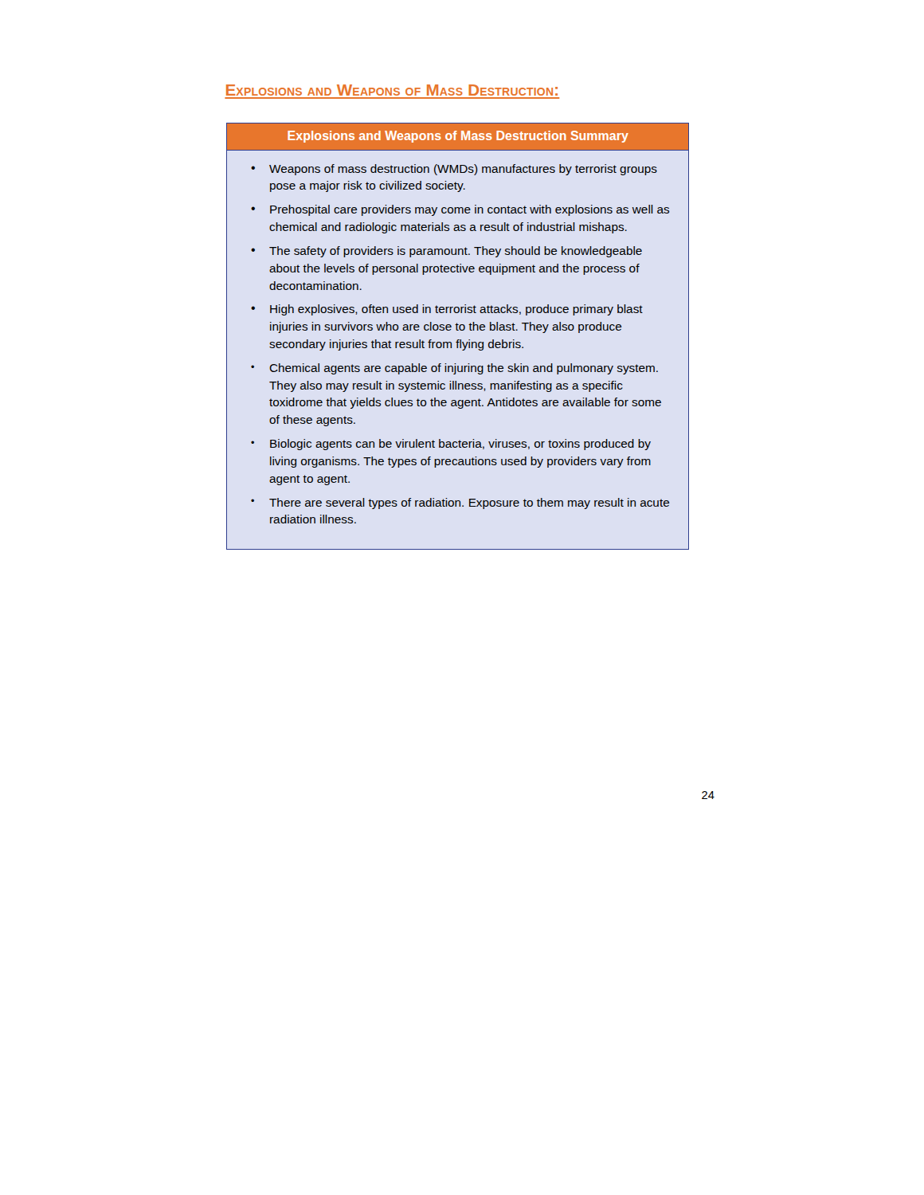Explosions and Weapons of Mass Destruction:
Explosions and Weapons of Mass Destruction Summary
Weapons of mass destruction (WMDs) manufactures by terrorist groups pose a major risk to civilized society.
Prehospital care providers may come in contact with explosions as well as chemical and radiologic materials as a result of industrial mishaps.
The safety of providers is paramount. They should be knowledgeable about the levels of personal protective equipment and the process of decontamination.
High explosives, often used in terrorist attacks, produce primary blast injuries in survivors who are close to the blast. They also produce secondary injuries that result from flying debris.
Chemical agents are capable of injuring the skin and pulmonary system. They also may result in systemic illness, manifesting as a specific toxidrome that yields clues to the agent. Antidotes are available for some of these agents.
Biologic agents can be virulent bacteria, viruses, or toxins produced by living organisms. The types of precautions used by providers vary from agent to agent.
There are several types of radiation. Exposure to them may result in acute radiation illness.
24